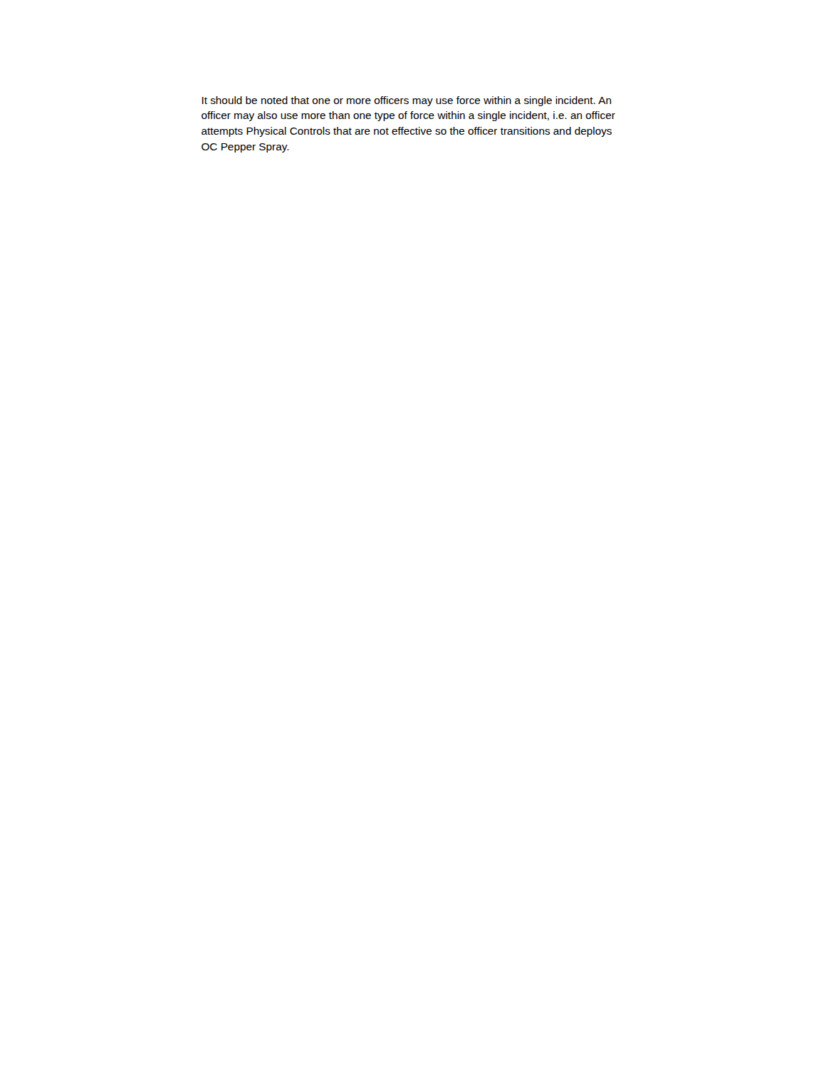It should be noted that one or more officers may use force within a single incident. An officer may also use more than one type of force within a single incident, i.e. an officer attempts Physical Controls that are not effective so the officer transitions and deploys OC Pepper Spray.